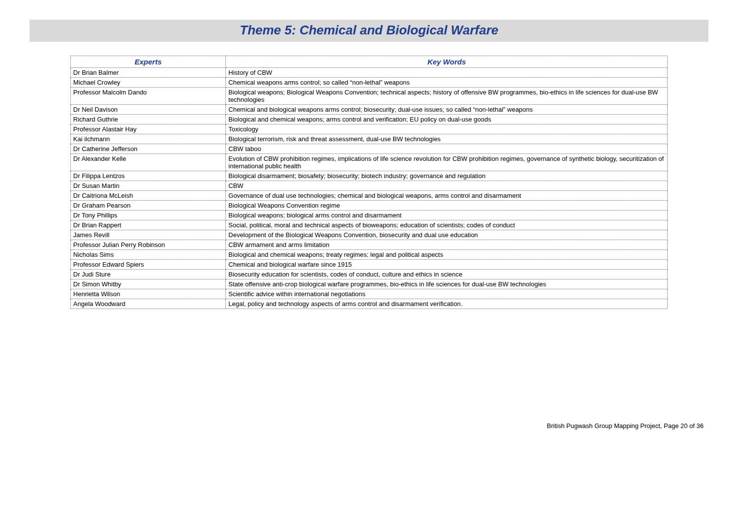Theme 5: Chemical and Biological Warfare
| Experts | Key Words |
| --- | --- |
| Dr Brian Balmer | History of CBW |
| Michael Crowley | Chemical weapons arms control; so called “non-lethal” weapons |
| Professor Malcolm Dando | Biological weapons; Biological Weapons Convention; technical aspects; history of offensive BW programmes, bio-ethics in life sciences for dual-use BW technologies |
| Dr Neil Davison | Chemical and biological weapons arms control; biosecurity; dual-use issues; so called “non-lethal” weapons |
| Richard Guthrie | Biological and chemical weapons; arms control and verification; EU policy on dual-use goods |
| Professor Alastair Hay | Toxicology |
| Kai ilchmann | Biological terrorism, risk and threat assessment, dual-use BW technologies |
| Dr Catherine Jefferson | CBW taboo |
| Dr Alexander Kelle | Evolution of CBW prohibition regimes, implications of life science revolution for CBW prohibition regimes, governance of synthetic biology, securitization of international public health |
| Dr Filippa Lentzos | Biological disarmament; biosafety; biosecurity; biotech industry; governance and regulation |
| Dr Susan Martin | CBW |
| Dr Caitriona McLeish | Governance of dual use technologies; chemical and biological weapons, arms control and disarmament |
| Dr Graham Pearson | Biological Weapons Convention regime |
| Dr Tony Phillips | Biological weapons; biological arms control and disarmament |
| Dr Brian Rappert | Social, political, moral and technical aspects of bioweapons; education of scientists; codes of conduct |
| James Revill | Development of the Biological Weapons Convention, biosecurity and dual use education |
| Professor Julian Perry Robinson | CBW armament and arms limitation |
| Nicholas Sims | Biological and chemical weapons; treaty regimes; legal and political aspects |
| Professor Edward Spiers | Chemical and biological warfare since 1915 |
| Dr Judi Sture | Biosecurity education for scientists, codes of conduct, culture and ethics in science |
| Dr Simon Whitby | State offensive anti-crop biological warfare programmes, bio-ethics in life sciences for dual-use BW technologies |
| Henrietta Wilson | Scientific advice within international negotiations |
| Angela Woodward | Legal, policy and technology aspects of arms control and disarmament verification. |
British Pugwash Group Mapping Project, Page 20 of 36